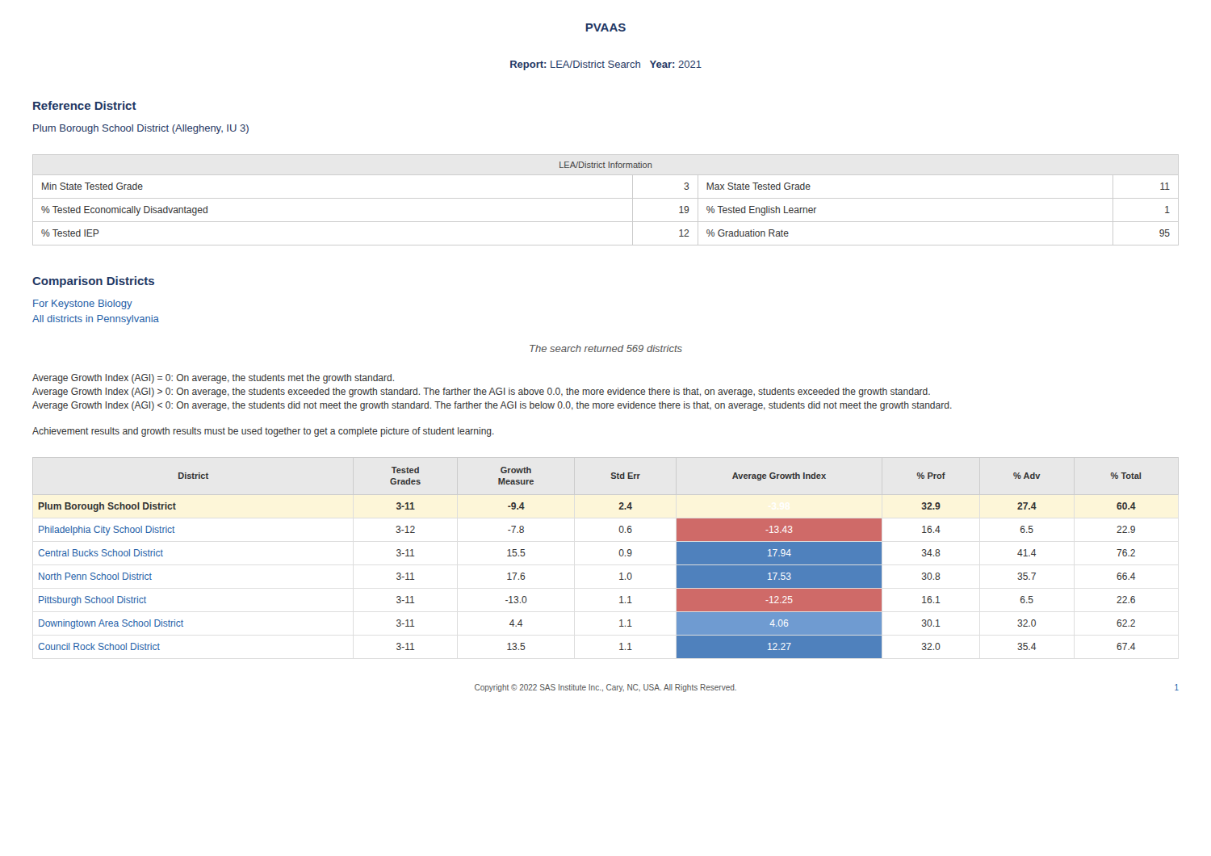PVAAS
Report: LEA/District Search Year: 2021
Reference District
Plum Borough School District (Allegheny, IU 3)
LEA/District Information
| Min State Tested Grade | 3 | Max State Tested Grade | 11 |
| % Tested Economically Disadvantaged | 19 | % Tested English Learner | 1 |
| % Tested IEP | 12 | % Graduation Rate | 95 |
Comparison Districts
For Keystone Biology
All districts in Pennsylvania
The search returned 569 districts
Average Growth Index (AGI) = 0: On average, the students met the growth standard.
Average Growth Index (AGI) > 0: On average, the students exceeded the growth standard. The farther the AGI is above 0.0, the more evidence there is that, on average, students exceeded the growth standard.
Average Growth Index (AGI) < 0: On average, the students did not meet the growth standard. The farther the AGI is below 0.0, the more evidence there is that, on average, students did not meet the growth standard.
Achievement results and growth results must be used together to get a complete picture of student learning.
| District | Tested Grades | Growth Measure | Std Err | Average Growth Index | % Prof | % Adv | % Total |
| --- | --- | --- | --- | --- | --- | --- | --- |
| Plum Borough School District | 3-11 | -9.4 | 2.4 | -3.98 | 32.9 | 27.4 | 60.4 |
| Philadelphia City School District | 3-12 | -7.8 | 0.6 | -13.43 | 16.4 | 6.5 | 22.9 |
| Central Bucks School District | 3-11 | 15.5 | 0.9 | 17.94 | 34.8 | 41.4 | 76.2 |
| North Penn School District | 3-11 | 17.6 | 1.0 | 17.53 | 30.8 | 35.7 | 66.4 |
| Pittsburgh School District | 3-11 | -13.0 | 1.1 | -12.25 | 16.1 | 6.5 | 22.6 |
| Downingtown Area School District | 3-11 | 4.4 | 1.1 | 4.06 | 30.1 | 32.0 | 62.2 |
| Council Rock School District | 3-11 | 13.5 | 1.1 | 12.27 | 32.0 | 35.4 | 67.4 |
Copyright © 2022 SAS Institute Inc., Cary, NC, USA. All Rights Reserved. 1